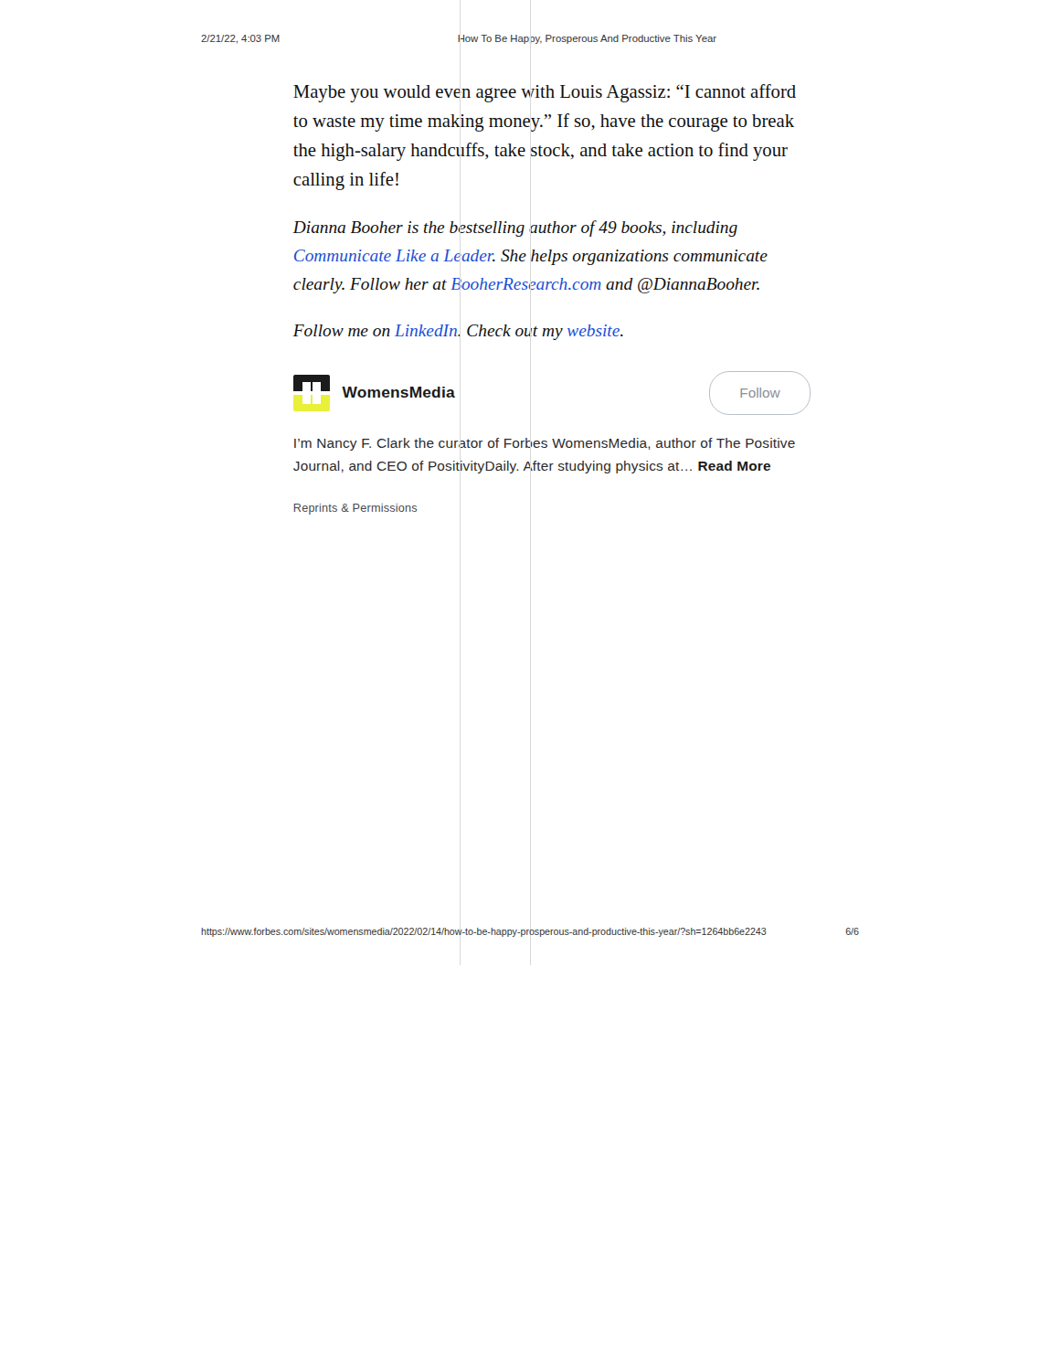2/21/22, 4:03 PM How To Be Happy, Prosperous And Productive This Year
Maybe you would even agree with Louis Agassiz: “I cannot afford to waste my time making money.” If so, have the courage to break the high-salary handcuffs, take stock, and take action to find your calling in life!
Dianna Booher is the bestselling author of 49 books, including Communicate Like a Leader. She helps organizations communicate clearly. Follow her at BooherResearch.com and @DiannaBooher.
Follow me on LinkedIn. Check out my website.
WomensMedia
Follow
I’m Nancy F. Clark the curator of Forbes WomensMedia, author of The Positive Journal, and CEO of PositivityDaily. After studying physics at… Read More
Reprints & Permissions
https://www.forbes.com/sites/womensmedia/2022/02/14/how-to-be-happy-prosperous-and-productive-this-year/?sh=1264bb6e2243 6/6